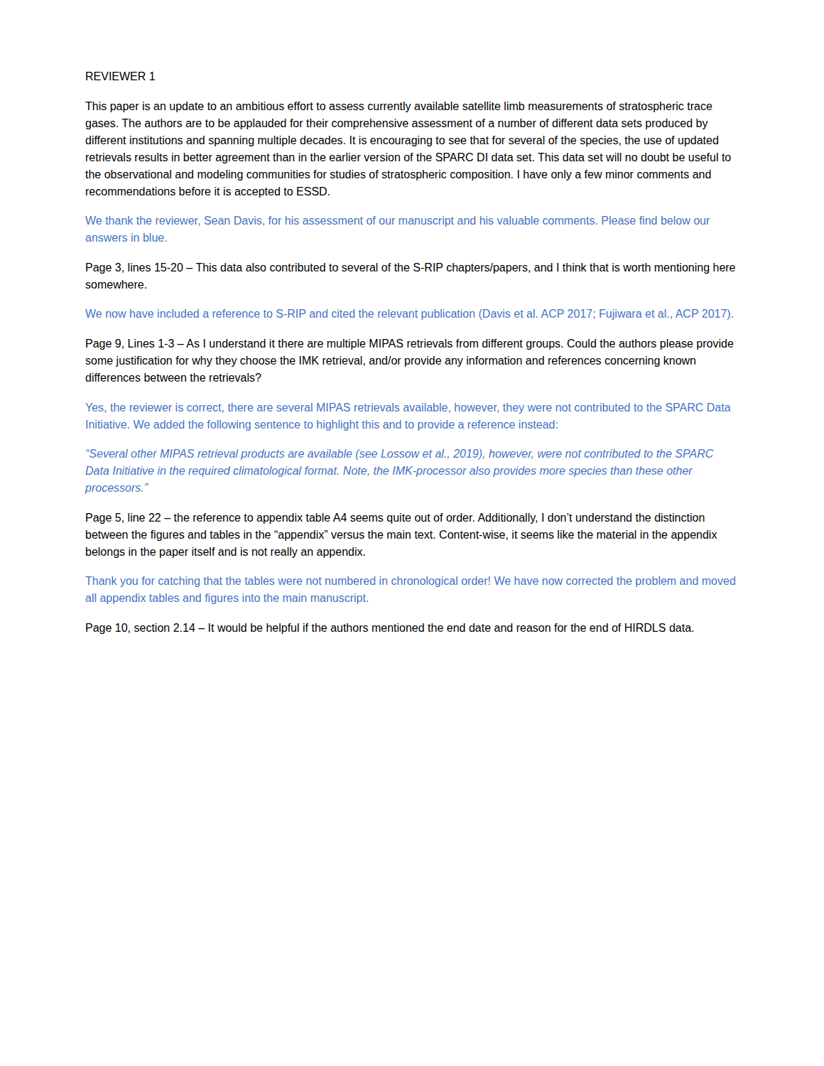REVIEWER 1
This paper is an update to an ambitious effort to assess currently available satellite limb measurements of stratospheric trace gases. The authors are to be applauded for their comprehensive assessment of a number of different data sets produced by different institutions and spanning multiple decades. It is encouraging to see that for several of the species, the use of updated retrievals results in better agreement than in the earlier version of the SPARC DI data set. This data set will no doubt be useful to the observational and modeling communities for studies of stratospheric composition. I have only a few minor comments and recommendations before it is accepted to ESSD.
We thank the reviewer, Sean Davis, for his assessment of our manuscript and his valuable comments. Please find below our answers in blue.
Page 3, lines 15-20 – This data also contributed to several of the S-RIP chapters/papers, and I think that is worth mentioning here somewhere.
We now have included a reference to S-RIP and cited the relevant publication (Davis et al. ACP 2017; Fujiwara et al., ACP 2017).
Page 9, Lines 1-3 – As I understand it there are multiple MIPAS retrievals from different groups. Could the authors please provide some justification for why they choose the IMK retrieval, and/or provide any information and references concerning known differences between the retrievals?
Yes, the reviewer is correct, there are several MIPAS retrievals available, however, they were not contributed to the SPARC Data Initiative. We added the following sentence to highlight this and to provide a reference instead:
“Several other MIPAS retrieval products are available (see Lossow et al., 2019), however, were not contributed to the SPARC Data Initiative in the required climatological format. Note, the IMK-processor also provides more species than these other processors.”
Page 5, line 22 – the reference to appendix table A4 seems quite out of order. Additionally, I don’t understand the distinction between the figures and tables in the “appendix” versus the main text. Content-wise, it seems like the material in the appendix belongs in the paper itself and is not really an appendix.
Thank you for catching that the tables were not numbered in chronological order! We have now corrected the problem and moved all appendix tables and figures into the main manuscript.
Page 10, section 2.14 – It would be helpful if the authors mentioned the end date and reason for the end of HIRDLS data.